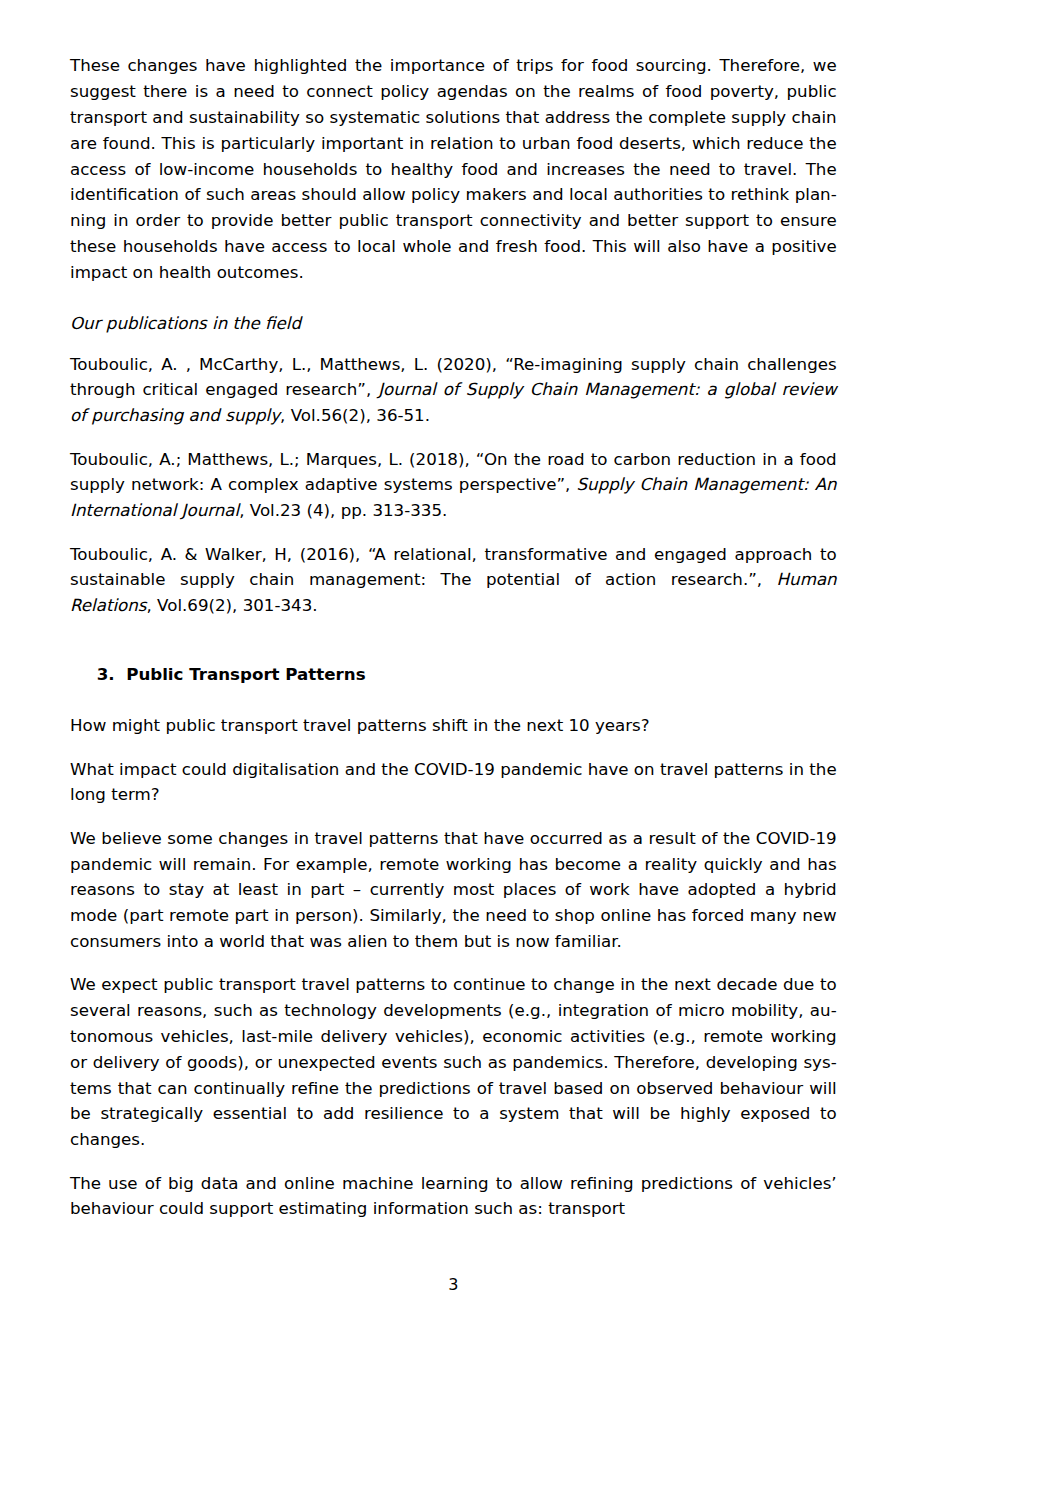These changes have highlighted the importance of trips for food sourcing. Therefore, we suggest there is a need to connect policy agendas on the realms of food poverty, public transport and sustainability so systematic solutions that address the complete supply chain are found. This is particularly important in relation to urban food deserts, which reduce the access of low-income households to healthy food and increases the need to travel. The identification of such areas should allow policy makers and local authorities to rethink planning in order to provide better public transport connectivity and better support to ensure these households have access to local whole and fresh food. This will also have a positive impact on health outcomes.
Our publications in the field
Touboulic, A. , McCarthy, L., Matthews, L. (2020), “Re-imagining supply chain challenges through critical engaged research”, Journal of Supply Chain Management: a global review of purchasing and supply, Vol.56(2), 36-51.
Touboulic, A.; Matthews, L.; Marques, L. (2018), “On the road to carbon reduction in a food supply network: A complex adaptive systems perspective”, Supply Chain Management: An International Journal, Vol.23 (4), pp. 313-335.
Touboulic, A. & Walker, H, (2016), “A relational, transformative and engaged approach to sustainable supply chain management: The potential of action research.”, Human Relations, Vol.69(2), 301-343.
3. Public Transport Patterns
How might public transport travel patterns shift in the next 10 years?
What impact could digitalisation and the COVID-19 pandemic have on travel patterns in the long term?
We believe some changes in travel patterns that have occurred as a result of the COVID-19 pandemic will remain. For example, remote working has become a reality quickly and has reasons to stay at least in part – currently most places of work have adopted a hybrid mode (part remote part in person). Similarly, the need to shop online has forced many new consumers into a world that was alien to them but is now familiar.
We expect public transport travel patterns to continue to change in the next decade due to several reasons, such as technology developments (e.g., integration of micro mobility, autonomous vehicles, last-mile delivery vehicles), economic activities (e.g., remote working or delivery of goods), or unexpected events such as pandemics. Therefore, developing systems that can continually refine the predictions of travel based on observed behaviour will be strategically essential to add resilience to a system that will be highly exposed to changes.
The use of big data and online machine learning to allow refining predictions of vehicles’ behaviour could support estimating information such as: transport
3